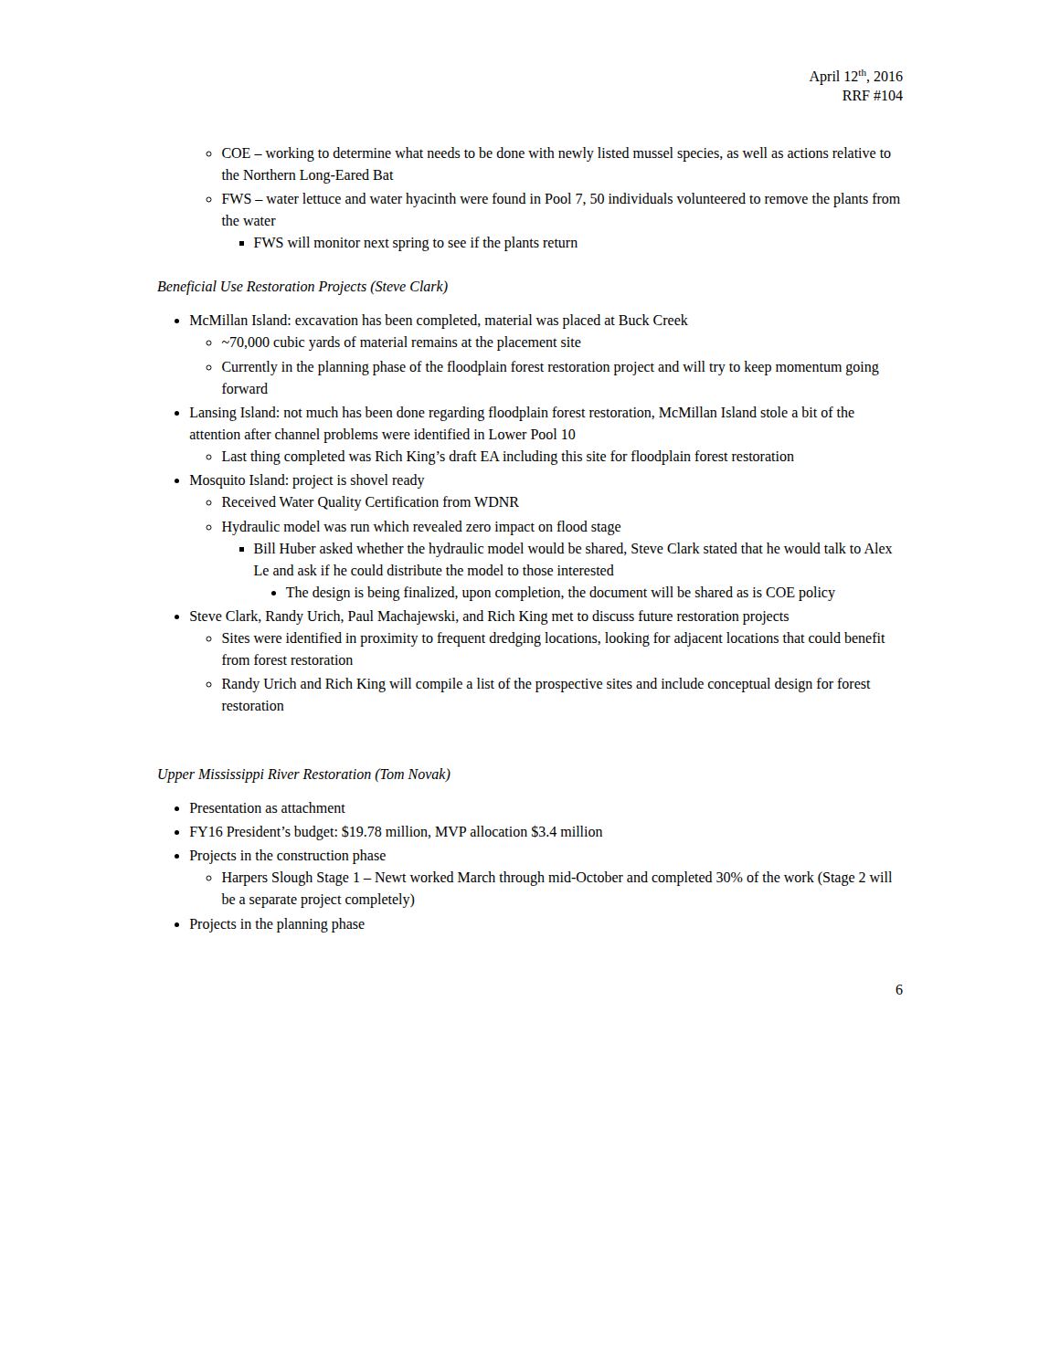April 12th, 2016 RRF #104
COE – working to determine what needs to be done with newly listed mussel species, as well as actions relative to the Northern Long-Eared Bat
FWS – water lettuce and water hyacinth were found in Pool 7, 50 individuals volunteered to remove the plants from the water
FWS will monitor next spring to see if the plants return
Beneficial Use Restoration Projects (Steve Clark)
McMillan Island: excavation has been completed, material was placed at Buck Creek
~70,000 cubic yards of material remains at the placement site
Currently in the planning phase of the floodplain forest restoration project and will try to keep momentum going forward
Lansing Island: not much has been done regarding floodplain forest restoration, McMillan Island stole a bit of the attention after channel problems were identified in Lower Pool 10
Last thing completed was Rich King’s draft EA including this site for floodplain forest restoration
Mosquito Island: project is shovel ready
Received Water Quality Certification from WDNR
Hydraulic model was run which revealed zero impact on flood stage
Bill Huber asked whether the hydraulic model would be shared, Steve Clark stated that he would talk to Alex Le and ask if he could distribute the model to those interested
The design is being finalized, upon completion, the document will be shared as is COE policy
Steve Clark, Randy Urich, Paul Machajewski, and Rich King met to discuss future restoration projects
Sites were identified in proximity to frequent dredging locations, looking for adjacent locations that could benefit from forest restoration
Randy Urich and Rich King will compile a list of the prospective sites and include conceptual design for forest restoration
Upper Mississippi River Restoration (Tom Novak)
Presentation as attachment
FY16 President’s budget: $19.78 million, MVP allocation $3.4 million
Projects in the construction phase
Harpers Slough Stage 1 – Newt worked March through mid-October and completed 30% of the work (Stage 2 will be a separate project completely)
Projects in the planning phase
6